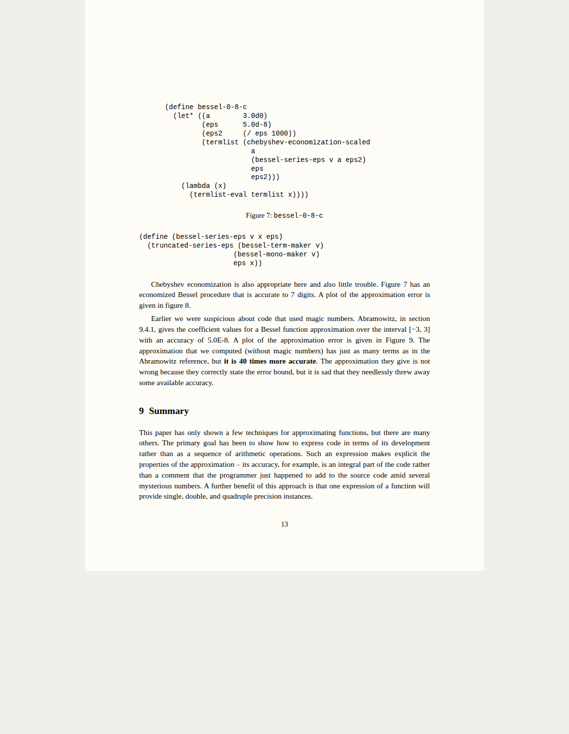(define bessel-0-8-c
  (let* ((a        3.0d0)
         (eps      5.0d-8)
         (eps2     (/ eps 1000))
         (termlist (chebyshev-economization-scaled
                     a
                     (bessel-series-eps v a eps2)
                     eps
                     eps2)))
    (lambda (x)
      (termlist-eval termlist x))))
Figure 7: bessel-0-8-c
(define (bessel-series-eps v x eps)
  (truncated-series-eps (bessel-term-maker v)
                       (bessel-mono-maker v)
                       eps x))
Chebyshev economization is also appropriate here and also little trouble. Figure 7 has an economized Bessel procedure that is accurate to 7 digits. A plot of the approximation error is given in figure 8.
Earlier we were suspicious about code that used magic numbers. Abramowitz, in section 9.4.1, gives the coefficient values for a Bessel function approximation over the interval [−3, 3] with an accuracy of 5.0E-8. A plot of the approximation error is given in Figure 9. The approximation that we computed (without magic numbers) has just as many terms as in the Abramowitz reference, but it is 40 times more accurate. The approximation they give is not wrong because they correctly state the error bound, but it is sad that they needlessly threw away some available accuracy.
9 Summary
This paper has only shown a few techniques for approximating functions, but there are many others. The primary goal has been to show how to express code in terms of its development rather than as a sequence of arithmetic operations. Such an expression makes explicit the properties of the approximation – its accuracy, for example, is an integral part of the code rather than a comment that the programmer just happened to add to the source code amid several mysterious numbers. A further benefit of this approach is that one expression of a function will provide single, double, and quadruple precision instances.
13